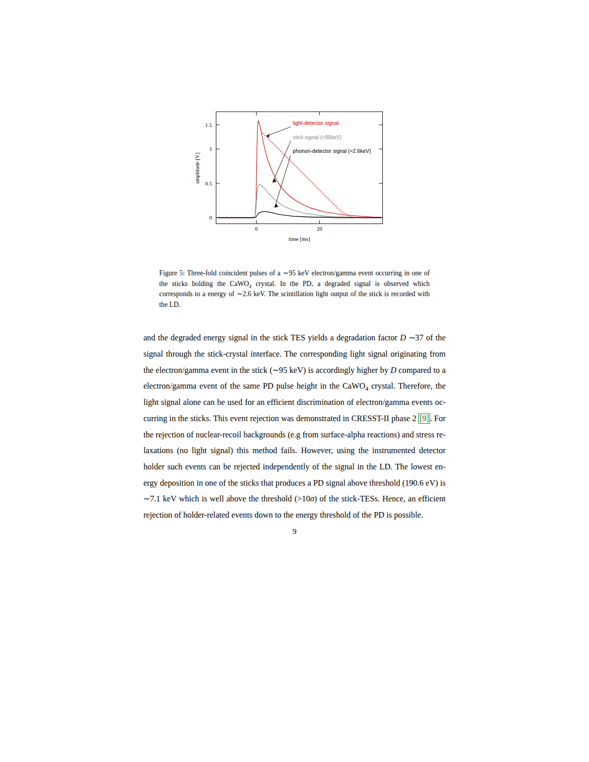0 0.5 1 1.5 0 20 time [ms] amplitude [V] light-detector signal stick signal (≈95keV) phonon-detector signal (≈2.6keV)
Figure 5: Three-fold coincident pulses of a ∼95 keV electron/gamma event occurring in one of the sticks holding the CaWO4 crystal. In the PD, a degraded signal is observed which corresponds to a energy of ∼2.6 keV. The scintillation light output of the stick is recorded with the LD.
and the degraded energy signal in the stick TES yields a degradation factor D ∼37 of the signal through the stick-crystal interface. The corresponding light signal originating from the electron/gamma event in the stick (∼95 keV) is accordingly higher by D compared to a electron/gamma event of the same PD pulse height in the CaWO4 crystal. Therefore, the light signal alone can be used for an efficient discrimination of electron/gamma events occurring in the sticks. This event rejection was demonstrated in CRESST-II phase 2 [9]. For the rejection of nuclear-recoil backgrounds (e.g from surface-alpha reactions) and stress relaxations (no light signal) this method fails. However, using the instrumented detector holder such events can be rejected independently of the signal in the LD. The lowest energy deposition in one of the sticks that produces a PD signal above threshold (190.6 eV) is ∼7.1 keV which is well above the threshold (>10σ) of the stick-TESs. Hence, an efficient rejection of holder-related events down to the energy threshold of the PD is possible.
9